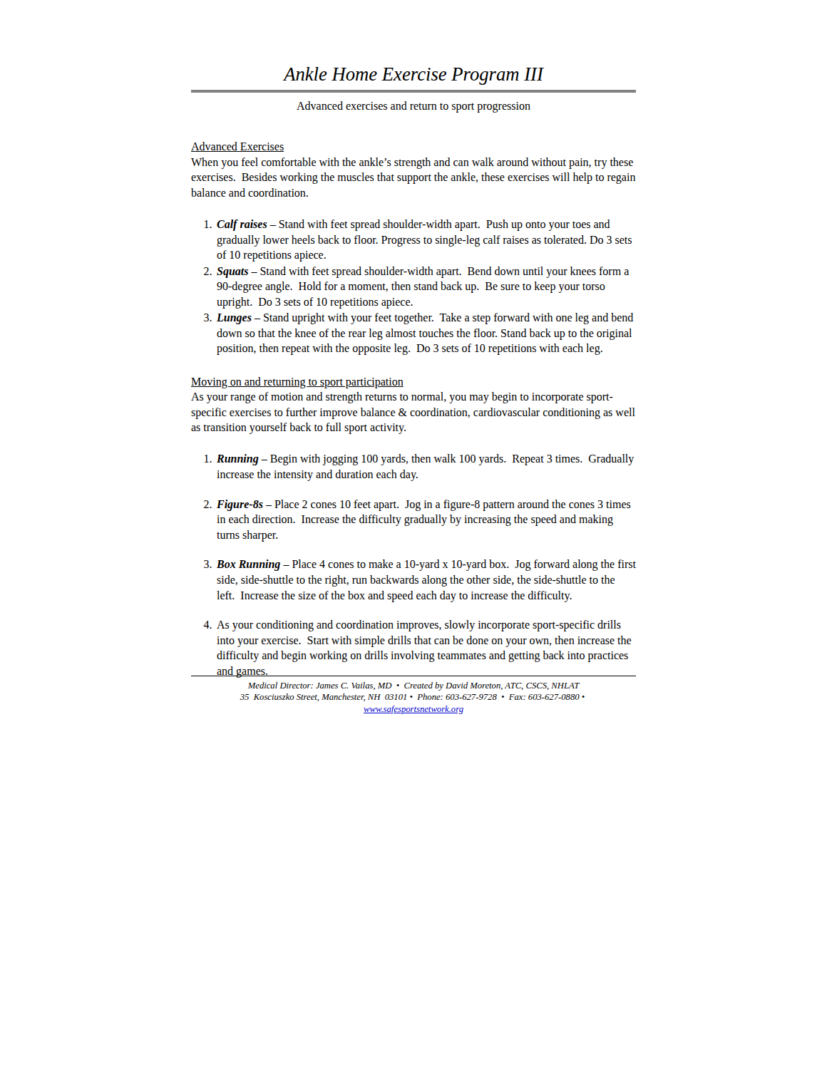Ankle Home Exercise Program III
Advanced exercises and return to sport progression
Advanced Exercises
When you feel comfortable with the ankle’s strength and can walk around without pain, try these exercises. Besides working the muscles that support the ankle, these exercises will help to regain balance and coordination.
Calf raises – Stand with feet spread shoulder-width apart. Push up onto your toes and gradually lower heels back to floor. Progress to single-leg calf raises as tolerated. Do 3 sets of 10 repetitions apiece.
Squats – Stand with feet spread shoulder-width apart. Bend down until your knees form a 90-degree angle. Hold for a moment, then stand back up. Be sure to keep your torso upright. Do 3 sets of 10 repetitions apiece.
Lunges – Stand upright with your feet together. Take a step forward with one leg and bend down so that the knee of the rear leg almost touches the floor. Stand back up to the original position, then repeat with the opposite leg. Do 3 sets of 10 repetitions with each leg.
Moving on and returning to sport participation
As your range of motion and strength returns to normal, you may begin to incorporate sport-specific exercises to further improve balance & coordination, cardiovascular conditioning as well as transition yourself back to full sport activity.
Running – Begin with jogging 100 yards, then walk 100 yards. Repeat 3 times. Gradually increase the intensity and duration each day.
Figure-8s – Place 2 cones 10 feet apart. Jog in a figure-8 pattern around the cones 3 times in each direction. Increase the difficulty gradually by increasing the speed and making turns sharper.
Box Running – Place 4 cones to make a 10-yard x 10-yard box. Jog forward along the first side, side-shuttle to the right, run backwards along the other side, the side-shuttle to the left. Increase the size of the box and speed each day to increase the difficulty.
As your conditioning and coordination improves, slowly incorporate sport-specific drills into your exercise. Start with simple drills that can be done on your own, then increase the difficulty and begin working on drills involving teammates and getting back into practices and games.
Medical Director: James C. Vailas, MD • Created by David Moreton, ATC, CSCS, NHLAT
35 Kosciuszko Street, Manchester, NH 03101 • Phone: 603-627-9728 • Fax: 603-627-0880 • www.safesportsnetwork.org